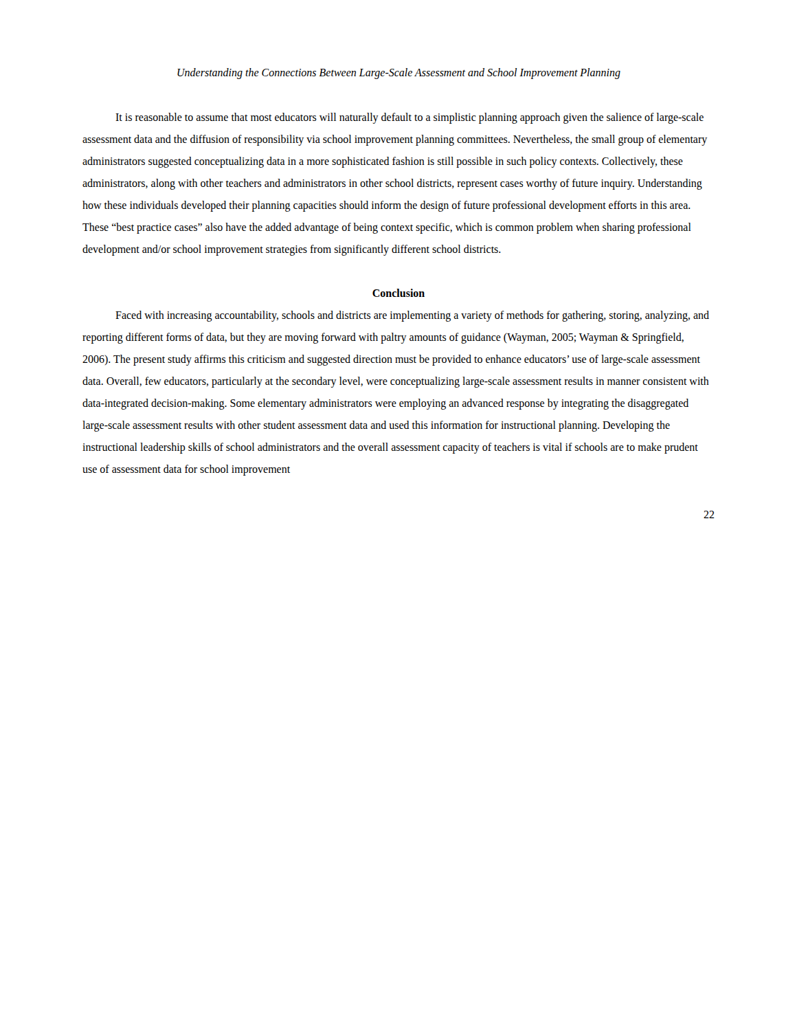Understanding the Connections Between Large-Scale Assessment and School Improvement Planning
It is reasonable to assume that most educators will naturally default to a simplistic planning approach given the salience of large-scale assessment data and the diffusion of responsibility via school improvement planning committees. Nevertheless, the small group of elementary administrators suggested conceptualizing data in a more sophisticated fashion is still possible in such policy contexts. Collectively, these administrators, along with other teachers and administrators in other school districts, represent cases worthy of future inquiry. Understanding how these individuals developed their planning capacities should inform the design of future professional development efforts in this area. These “best practice cases” also have the added advantage of being context specific, which is common problem when sharing professional development and/or school improvement strategies from significantly different school districts.
Conclusion
Faced with increasing accountability, schools and districts are implementing a variety of methods for gathering, storing, analyzing, and reporting different forms of data, but they are moving forward with paltry amounts of guidance (Wayman, 2005; Wayman & Springfield, 2006). The present study affirms this criticism and suggested direction must be provided to enhance educators’ use of large-scale assessment data. Overall, few educators, particularly at the secondary level, were conceptualizing large-scale assessment results in manner consistent with data-integrated decision-making. Some elementary administrators were employing an advanced response by integrating the disaggregated large-scale assessment results with other student assessment data and used this information for instructional planning. Developing the instructional leadership skills of school administrators and the overall assessment capacity of teachers is vital if schools are to make prudent use of assessment data for school improvement
22